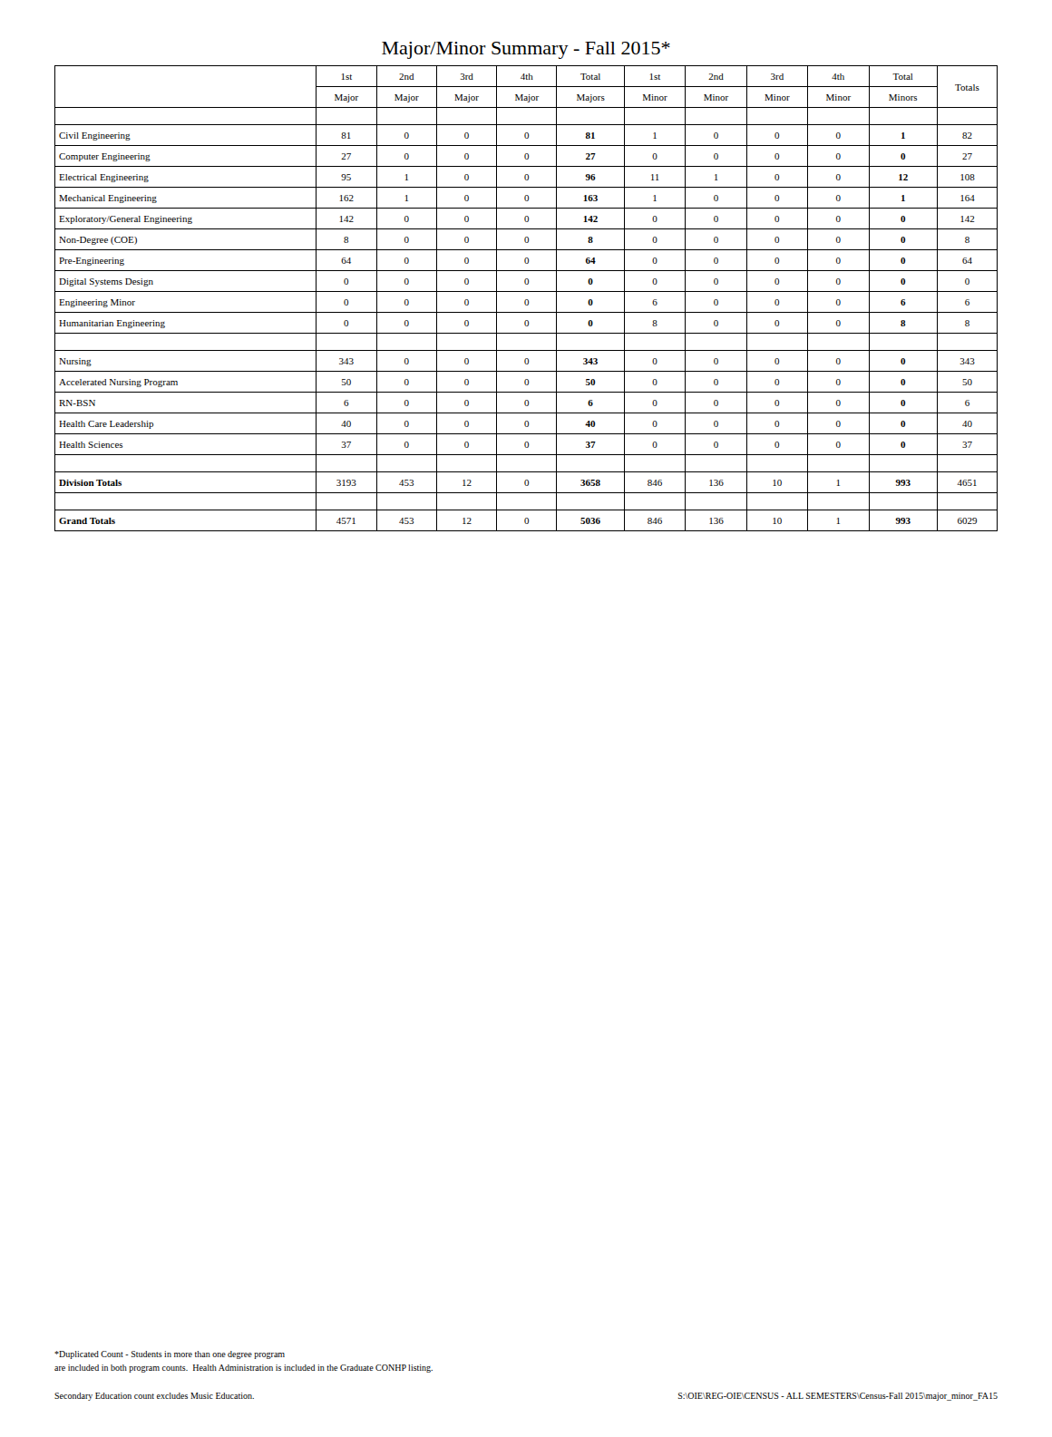Major/Minor Summary - Fall 2015*
| | 1st | 2nd | 3rd | 4th | Total | 1st | 2nd | 3rd | 4th | Total | Totals |
| --- | --- | --- | --- | --- | --- | --- | --- | --- | --- | --- | --- |
| Major | Major | Major | Major | Majors | Minor | Minor | Minor | Minor | Minors |
| Civil Engineering | 81 | 0 | 0 | 0 | 81 | 1 | 0 | 0 | 0 | 1 | 82 |
| Computer Engineering | 27 | 0 | 0 | 0 | 27 | 0 | 0 | 0 | 0 | 0 | 27 |
| Electrical Engineering | 95 | 1 | 0 | 0 | 96 | 11 | 1 | 0 | 0 | 12 | 108 |
| Mechanical Engineering | 162 | 1 | 0 | 0 | 163 | 1 | 0 | 0 | 0 | 1 | 164 |
| Exploratory/General Engineering | 142 | 0 | 0 | 0 | 142 | 0 | 0 | 0 | 0 | 0 | 142 |
| Non-Degree (COE) | 8 | 0 | 0 | 0 | 8 | 0 | 0 | 0 | 0 | 0 | 8 |
| Pre-Engineering | 64 | 0 | 0 | 0 | 64 | 0 | 0 | 0 | 0 | 0 | 64 |
| Digital Systems Design | 0 | 0 | 0 | 0 | 0 | 0 | 0 | 0 | 0 | 0 | 0 |
| Engineering Minor | 0 | 0 | 0 | 0 | 0 | 6 | 0 | 0 | 0 | 6 | 6 |
| Humanitarian Engineering | 0 | 0 | 0 | 0 | 0 | 8 | 0 | 0 | 0 | 8 | 8 |
| Nursing | 343 | 0 | 0 | 0 | 343 | 0 | 0 | 0 | 0 | 0 | 343 |
| Accelerated Nursing Program | 50 | 0 | 0 | 0 | 50 | 0 | 0 | 0 | 0 | 0 | 50 |
| RN-BSN | 6 | 0 | 0 | 0 | 6 | 0 | 0 | 0 | 0 | 0 | 6 |
| Health Care Leadership | 40 | 0 | 0 | 0 | 40 | 0 | 0 | 0 | 0 | 0 | 40 |
| Health Sciences | 37 | 0 | 0 | 0 | 37 | 0 | 0 | 0 | 0 | 0 | 37 |
| Division Totals | 3193 | 453 | 12 | 0 | 3658 | 846 | 136 | 10 | 1 | 993 | 4651 |
| Grand Totals | 4571 | 453 | 12 | 0 | 5036 | 846 | 136 | 10 | 1 | 993 | 6029 |
*Duplicated Count - Students in more than one degree program
are included in both program counts. Health Administration is included in the Graduate CONHP listing.
Secondary Education count excludes Music Education.
S:\OIE\REG-OIE\CENSUS - ALL SEMESTERS\Census-Fall 2015\major_minor_FA15